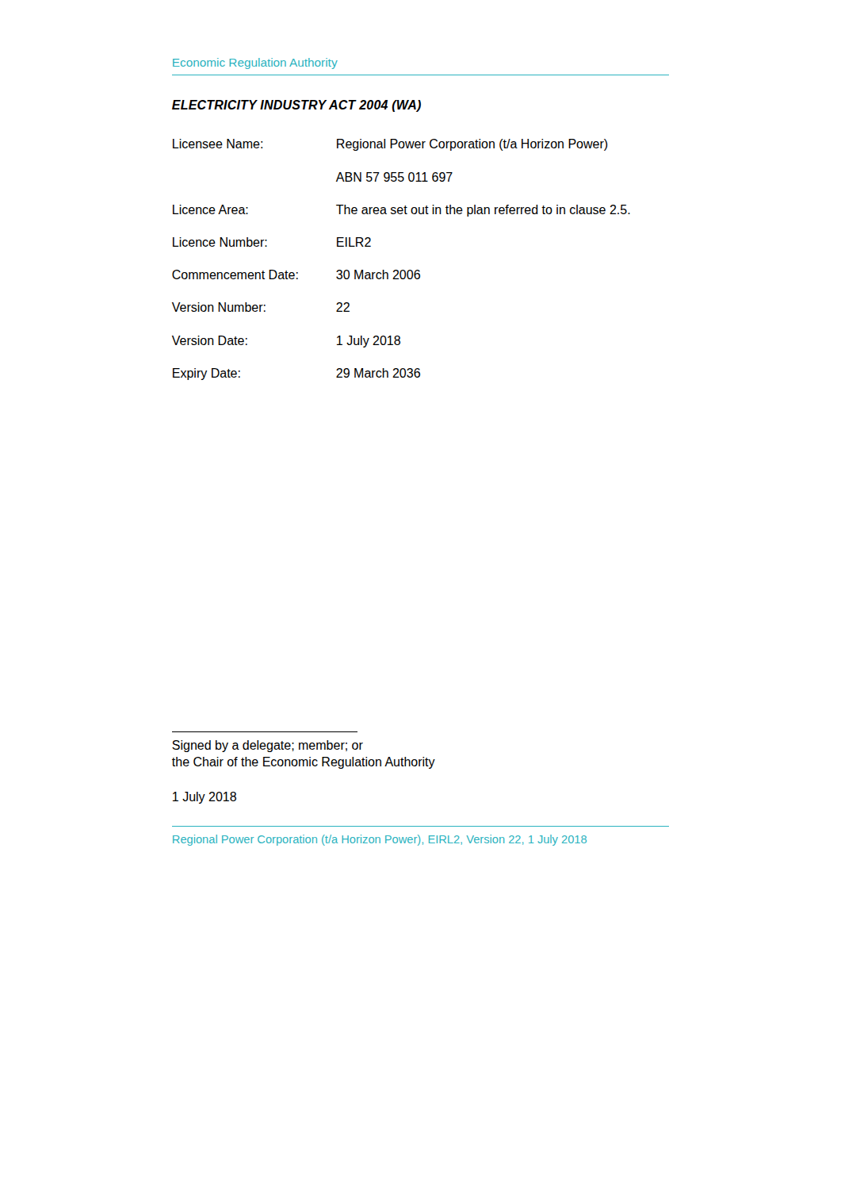Economic Regulation Authority
ELECTRICITY INDUSTRY ACT 2004 (WA)
| Licensee Name: | Regional Power Corporation (t/a Horizon Power) |
| | ABN 57 955 011 697 |
| Licence Area: | The area set out in the plan referred to in clause 2.5. |
| Licence Number: | EILR2 |
| Commencement Date: | 30 March 2006 |
| Version Number: | 22 |
| Version Date: | 1 July 2018 |
| Expiry Date: | 29 March 2036 |
Signed by a delegate; member; or
the Chair of the Economic Regulation Authority
1 July 2018
Regional Power Corporation (t/a Horizon Power), EIRL2, Version 22, 1 July 2018